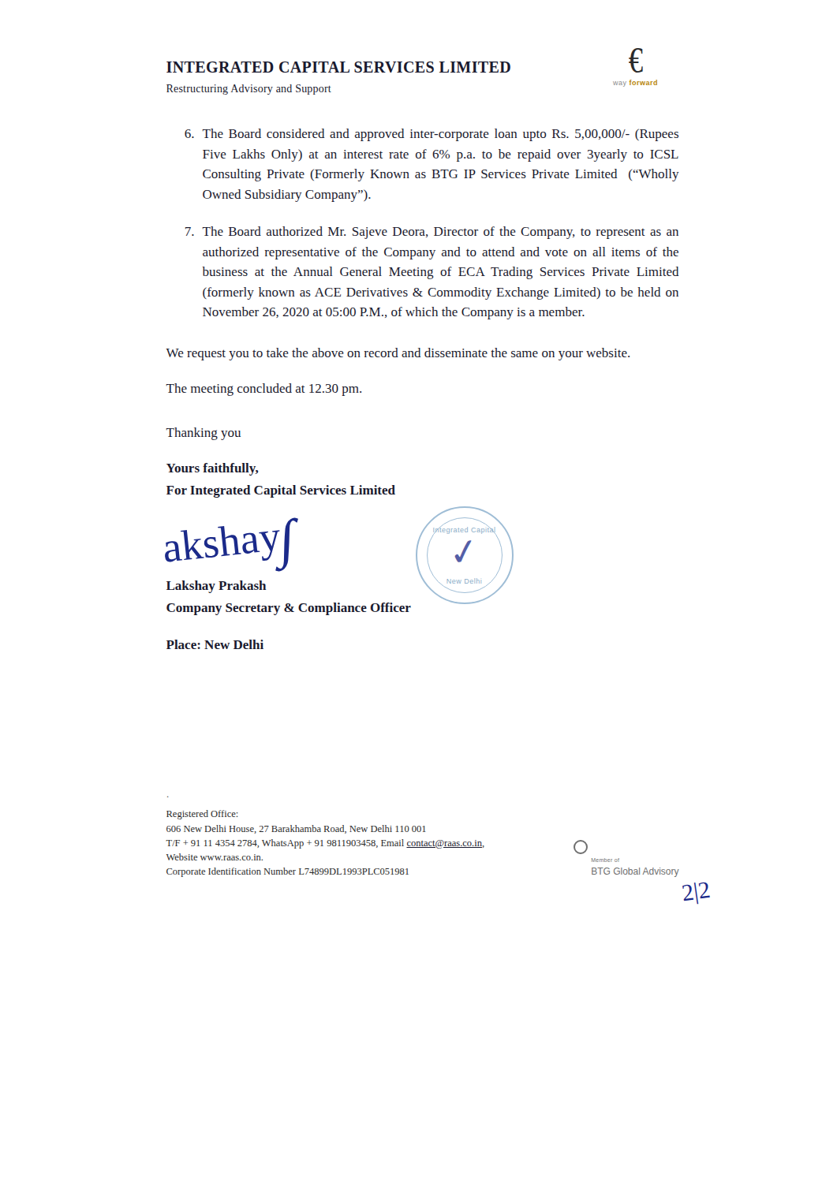INTEGRATED CAPITAL SERVICES LIMITED
Restructuring Advisory and Support
€
way forward
6. The Board considered and approved inter-corporate loan upto Rs. 5,00,000/- (Rupees Five Lakhs Only) at an interest rate of 6% p.a. to be repaid over 3yearly to ICSL Consulting Private (Formerly Known as BTG IP Services Private Limited (“Wholly Owned Subsidiary Company”).
7. The Board authorized Mr. Sajeve Deora, Director of the Company, to represent as an authorized representative of the Company and to attend and vote on all items of the business at the Annual General Meeting of ECA Trading Services Private Limited (formerly known as ACE Derivatives & Commodity Exchange Limited) to be held on November 26, 2020 at 05:00 P.M., of which the Company is a member.
We request you to take the above on record and disseminate the same on your website.
The meeting concluded at 12.30 pm.
Thanking you
Yours faithfully,
For Integrated Capital Services Limited
akshay∫
Integrated Capital
✓
New Delhi
Lakshay Prakash
Company Secretary & Compliance Officer
Place: New Delhi
·
Registered Office:
606 New Delhi House, 27 Barakhamba Road, New Delhi 110 001
T/F + 91 11 4354 2784, WhatsApp + 91 9811903458, Email contact@raas.co.in,
Website www.raas.co.in.
Corporate Identification Number L74899DL1993PLC051981
Member of BTG Global Advisory
2|2